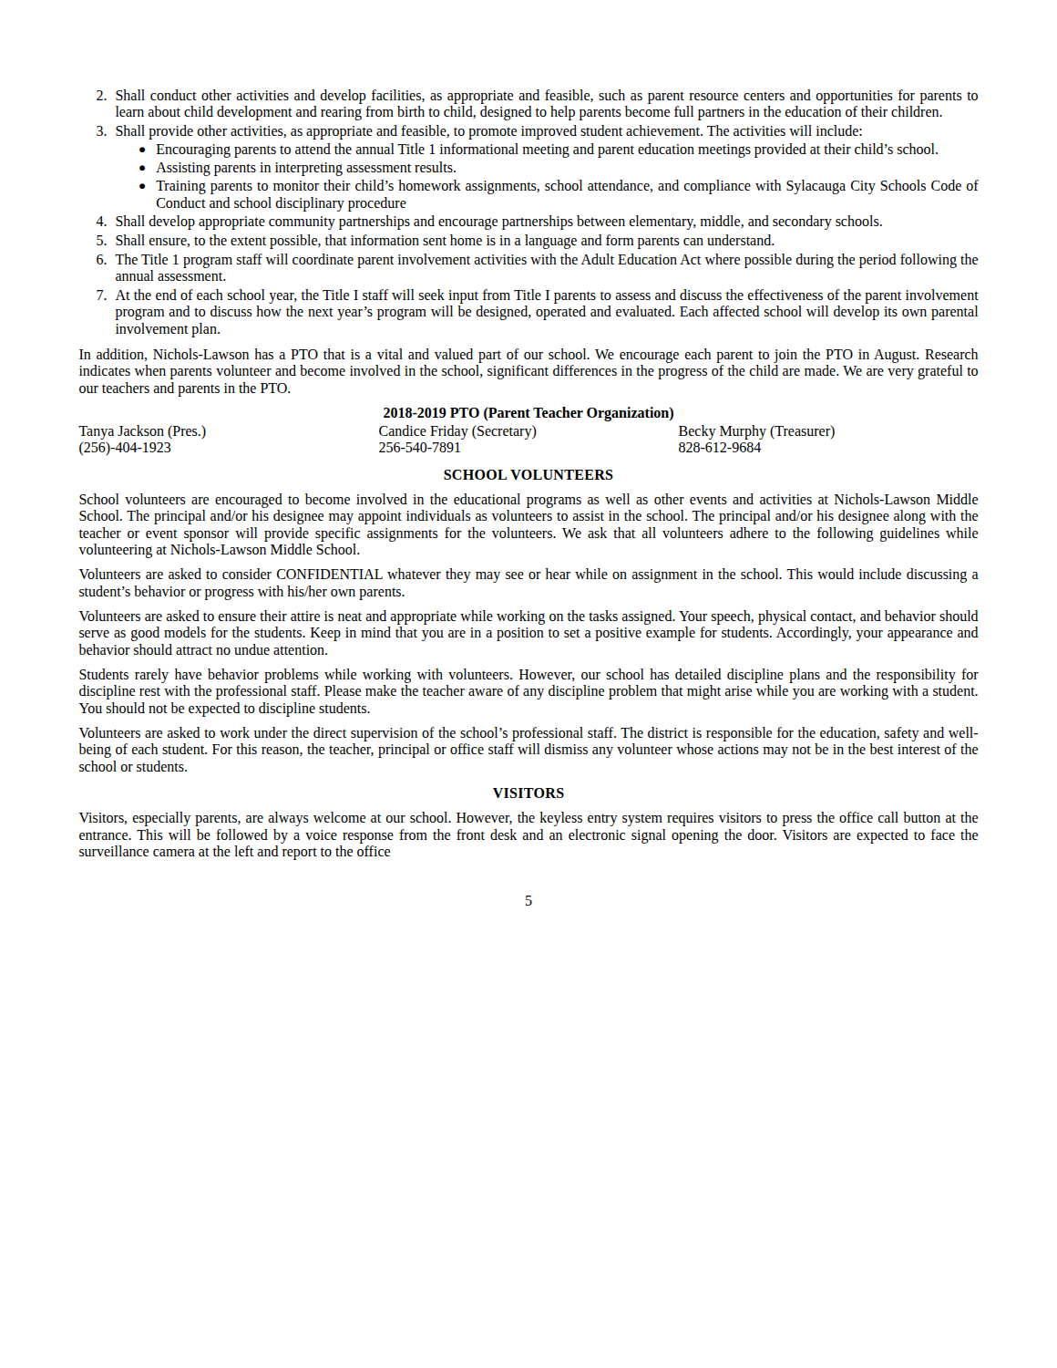Shall conduct other activities and develop facilities, as appropriate and feasible, such as parent resource centers and opportunities for parents to learn about child development and rearing from birth to child, designed to help parents become full partners in the education of their children.
Shall provide other activities, as appropriate and feasible, to promote improved student achievement. The activities will include:
Encouraging parents to attend the annual Title 1 informational meeting and parent education meetings provided at their child’s school.
Assisting parents in interpreting assessment results.
Training parents to monitor their child’s homework assignments, school attendance, and compliance with Sylacauga City Schools Code of Conduct and school disciplinary procedure
Shall develop appropriate community partnerships and encourage partnerships between elementary, middle, and secondary schools.
Shall ensure, to the extent possible, that information sent home is in a language and form parents can understand.
The Title 1 program staff will coordinate parent involvement activities with the Adult Education Act where possible during the period following the annual assessment.
At the end of each school year, the Title I staff will seek input from Title I parents to assess and discuss the effectiveness of the parent involvement program and to discuss how the next year’s program will be designed, operated and evaluated. Each affected school will develop its own parental involvement plan.
In addition, Nichols-Lawson has a PTO that is a vital and valued part of our school. We encourage each parent to join the PTO in August. Research indicates when parents volunteer and become involved in the school, significant differences in the progress of the child are made. We are very grateful to our teachers and parents in the PTO.
2018-2019 PTO (Parent Teacher Organization)
| Tanya Jackson (Pres.) | Candice Friday (Secretary) | Becky Murphy (Treasurer) |
| (256)-404-1923 | 256-540-7891 | 828-612-9684 |
SCHOOL VOLUNTEERS
School volunteers are encouraged to become involved in the educational programs as well as other events and activities at Nichols-Lawson Middle School. The principal and/or his designee may appoint individuals as volunteers to assist in the school. The principal and/or his designee along with the teacher or event sponsor will provide specific assignments for the volunteers. We ask that all volunteers adhere to the following guidelines while volunteering at Nichols-Lawson Middle School.
Volunteers are asked to consider CONFIDENTIAL whatever they may see or hear while on assignment in the school. This would include discussing a student’s behavior or progress with his/her own parents.
Volunteers are asked to ensure their attire is neat and appropriate while working on the tasks assigned. Your speech, physical contact, and behavior should serve as good models for the students. Keep in mind that you are in a position to set a positive example for students. Accordingly, your appearance and behavior should attract no undue attention.
Students rarely have behavior problems while working with volunteers. However, our school has detailed discipline plans and the responsibility for discipline rest with the professional staff. Please make the teacher aware of any discipline problem that might arise while you are working with a student. You should not be expected to discipline students.
Volunteers are asked to work under the direct supervision of the school’s professional staff. The district is responsible for the education, safety and well-being of each student. For this reason, the teacher, principal or office staff will dismiss any volunteer whose actions may not be in the best interest of the school or students.
VISITORS
Visitors, especially parents, are always welcome at our school. However, the keyless entry system requires visitors to press the office call button at the entrance. This will be followed by a voice response from the front desk and an electronic signal opening the door. Visitors are expected to face the surveillance camera at the left and report to the office
5